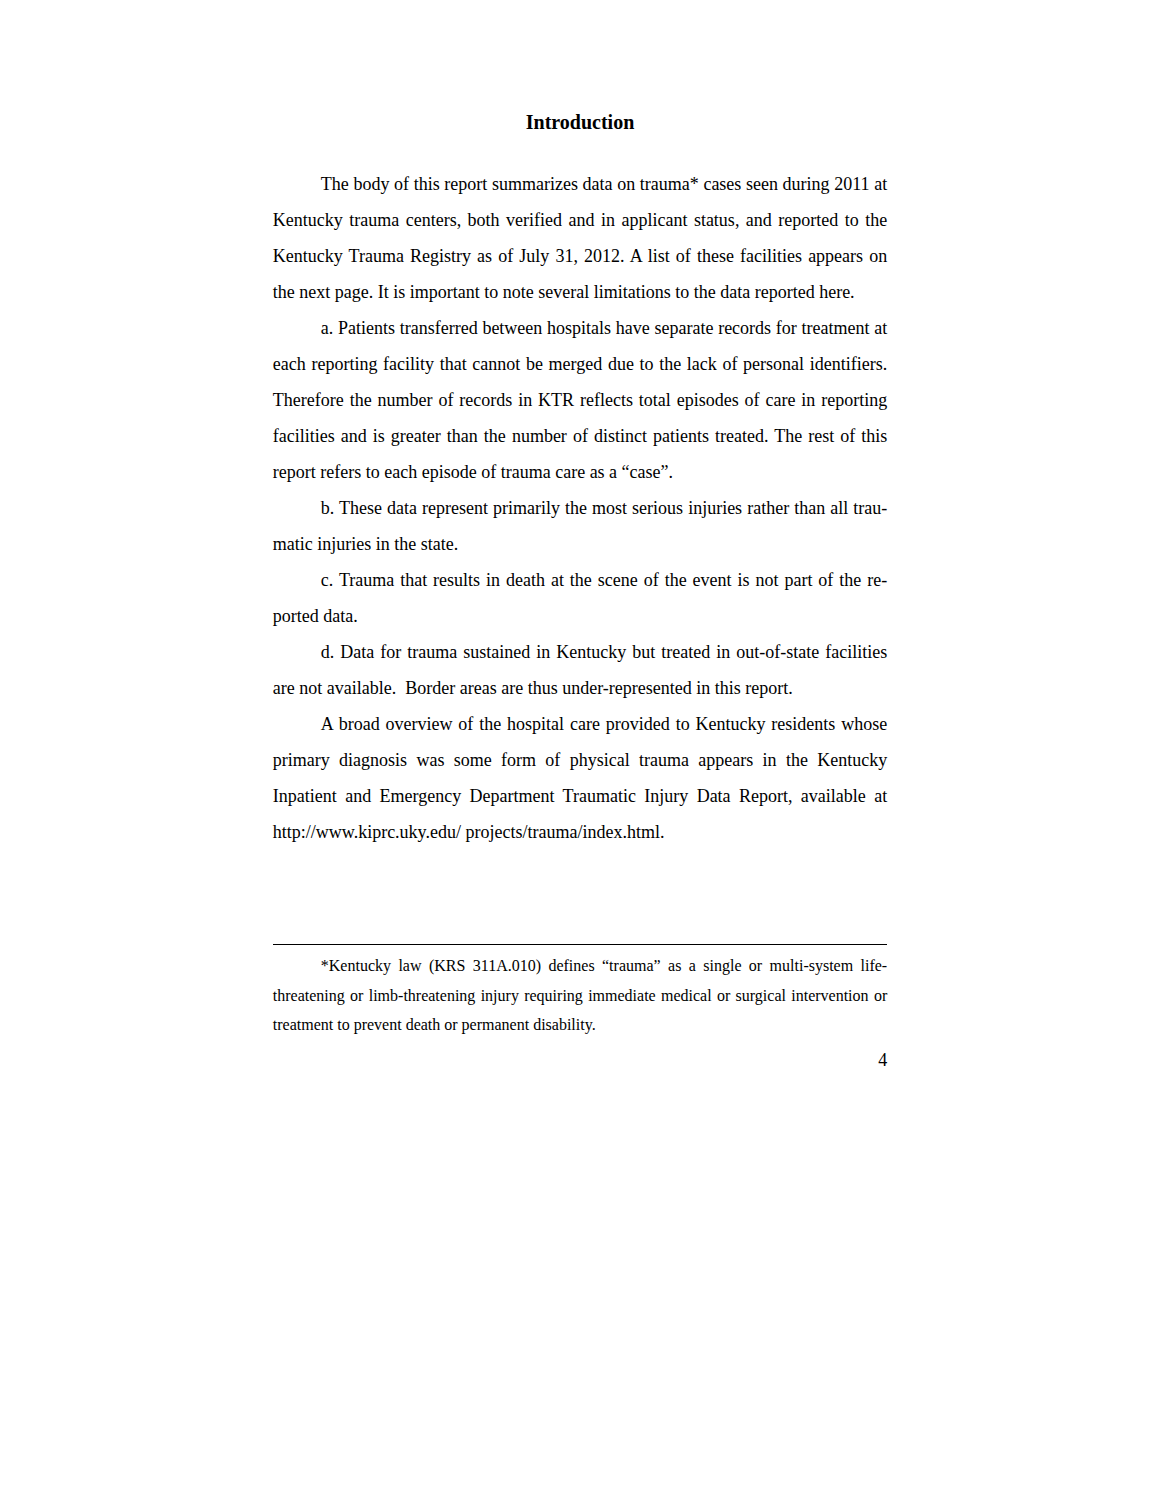Introduction
The body of this report summarizes data on trauma* cases seen during 2011 at Kentucky trauma centers, both verified and in applicant status, and reported to the Kentucky Trauma Registry as of July 31, 2012. A list of these facilities appears on the next page. It is important to note several limitations to the data reported here.
a. Patients transferred between hospitals have separate records for treatment at each reporting facility that cannot be merged due to the lack of personal identifiers. Therefore the number of records in KTR reflects total episodes of care in reporting facilities and is greater than the number of distinct patients treated. The rest of this report refers to each episode of trauma care as a “case”.
b. These data represent primarily the most serious injuries rather than all traumatic injuries in the state.
c. Trauma that results in death at the scene of the event is not part of the reported data.
d. Data for trauma sustained in Kentucky but treated in out-of-state facilities are not available. Border areas are thus under-represented in this report.
A broad overview of the hospital care provided to Kentucky residents whose primary diagnosis was some form of physical trauma appears in the Kentucky Inpatient and Emergency Department Traumatic Injury Data Report, available at http://www.kiprc.uky.edu/ projects/trauma/index.html.
*Kentucky law (KRS 311A.010) defines “trauma” as a single or multi-system life-threatening or limb-threatening injury requiring immediate medical or surgical intervention or treatment to prevent death or permanent disability.
4